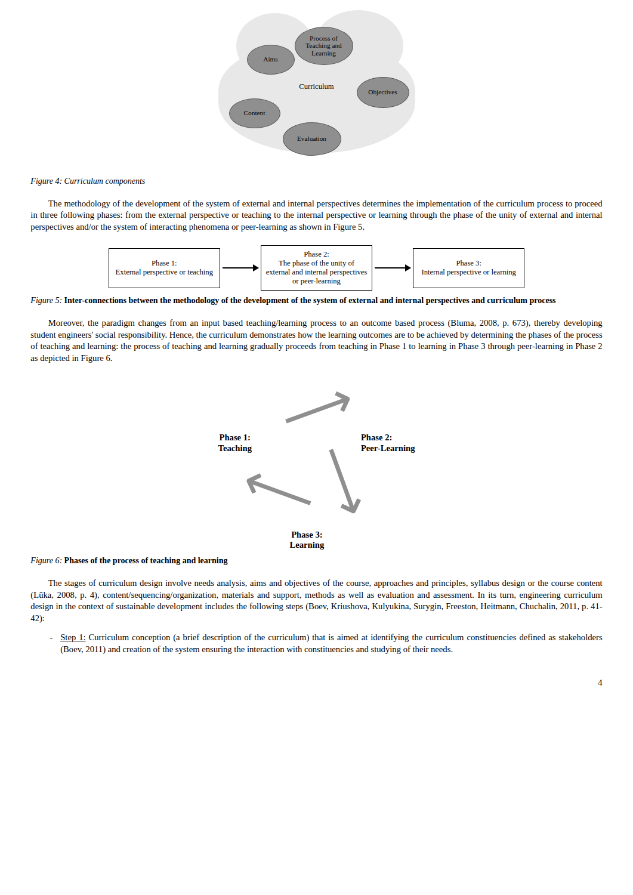Curriculum
Aims
Process of
Teaching and
Learning
Objectives
Content
Evaluation
Figure 4: Curriculum components
The methodology of the development of the system of external and internal perspectives determines the implementation of the curriculum process to proceed in three following phases: from the external perspective or teaching to the internal perspective or learning through the phase of the unity of external and internal perspectives and/or the system of interacting phenomena or peer-learning as shown in Figure 5.
Phase 1:
External perspective or teaching
Phase 2:
The phase of the unity of external and internal perspectives or peer-learning
Phase 3:
Internal perspective or learning
Figure 5: Inter-connections between the methodology of the development of the system of external and internal perspectives and curriculum process
Moreover, the paradigm changes from an input based teaching/learning process to an outcome based process (Bluma, 2008, p. 673), thereby developing student engineers' social responsibility. Hence, the curriculum demonstrates how the learning outcomes are to be achieved by determining the phases of the process of teaching and learning: the process of teaching and learning gradually proceeds from teaching in Phase 1 to learning in Phase 3 through peer-learning in Phase 2 as depicted in Figure 6.
⟶
⟶
⟶
Phase 1:
Teaching
Phase 2:
Peer-Learning
Phase 3:
Learning
Figure 6: Phases of the process of teaching and learning
The stages of curriculum design involve needs analysis, aims and objectives of the course, approaches and principles, syllabus design or the course content (Lūka, 2008, p. 4), content/sequencing/organization, materials and support, methods as well as evaluation and assessment. In its turn, engineering curriculum design in the context of sustainable development includes the following steps (Boev, Kriushova, Kulyukina, Surygin, Freeston, Heitmann, Chuchalin, 2011, p. 41-42):
Step 1: Curriculum conception (a brief description of the curriculum) that is aimed at identifying the curriculum constituencies defined as stakeholders (Boev, 2011) and creation of the system ensuring the interaction with constituencies and studying of their needs.
4